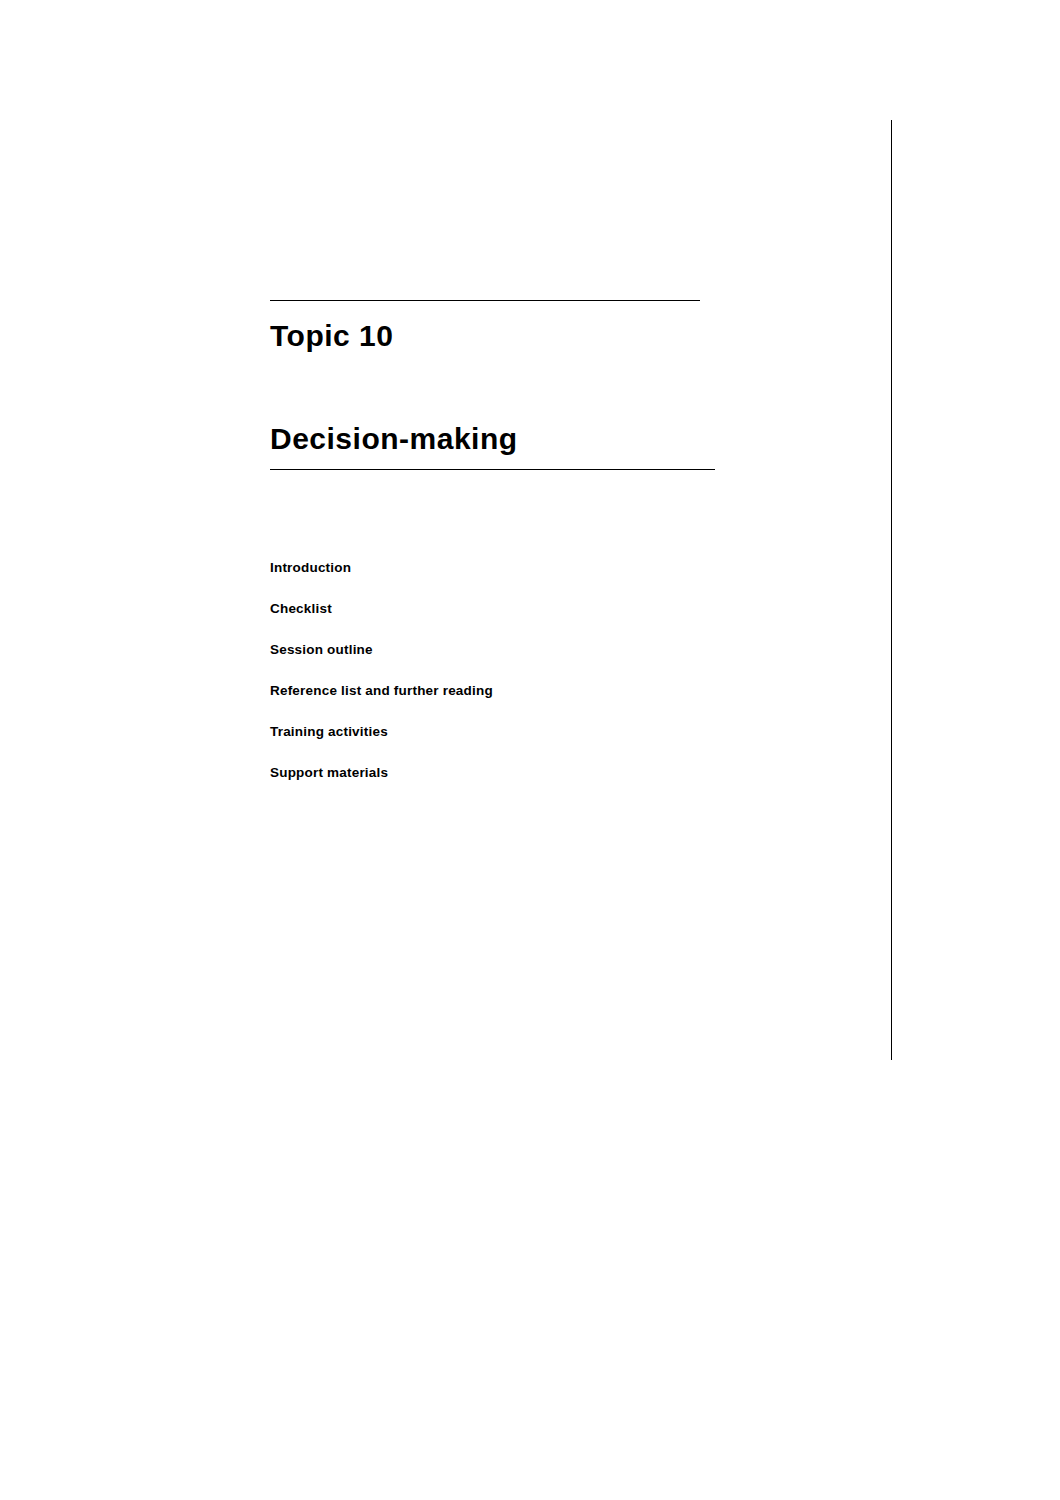Topic 10
Decision-making
Introduction
Checklist
Session outline
Reference list and further reading
Training activities
Support materials